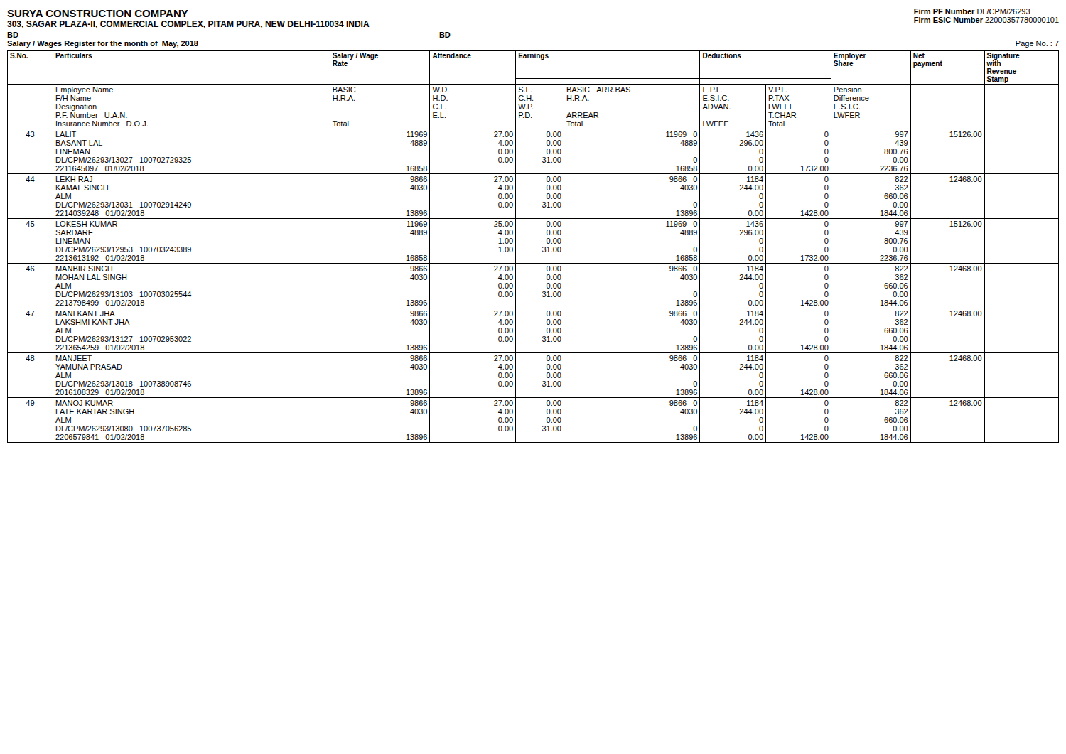SURYA CONSTRUCTION COMPANY
303, SAGAR PLAZA-II, COMMERCIAL COMPLEX, PITAM PURA, NEW DELHI-110034 INDIA
Firm PF Number DL/CPM/26293
Firm ESIC Number 22000357780000101
BD
BD
Salary / Wages Register for the month of May, 2018
Page No. : 7
| S.No. | Particulars | Salary / Wage Rate | Attendance | Earnings | Deductions | Employer Share | Net payment | Signature with Revenue Stamp |
| --- | --- | --- | --- | --- | --- | --- | --- | --- |
| | Employee Name F/H Name Designation P.F. Number U.A.N. Insurance Number D.O.J. | BASIC H.R.A. Total | W.D. H.D. C.L. E.L. | S.L. C.H. W.P. P.D. | BASIC ARR.BAS H.R.A. ARREAR Total | E.P.F. E.S.I.C. ADVAN. LWFEE | V.P.F. P.TAX LWFEE T.CHAR Total | Pension Difference E.S.I.C. LWFER | | |
| 43 | LALIT BASANT LAL LINEMAN DL/CPM/26293/13027 100702729325 2211645097 01/02/2018 | 11969 4889 16858 | 27.00 4.00 0.00 0.00 | 0.00 0.00 0.00 31.00 | 11969 0 4889 0 16858 | 1436 296.00 0 0 0.00 | 0 0 0 0 1732.00 | 997 439 800.76 0.00 2236.76 | 15126.00 | |
| 44 | LEKH RAJ KAMAL SINGH ALM DL/CPM/26293/13031 100702914249 2214039248 01/02/2018 | 9866 4030 13896 | 27.00 4.00 0.00 0.00 | 0.00 0.00 0.00 31.00 | 9866 0 4030 0 13896 | 1184 244.00 0 0 0.00 | 0 0 0 0 1428.00 | 822 362 660.06 0.00 1844.06 | 12468.00 | |
| 45 | LOKESH KUMAR SARDARE LINEMAN DL/CPM/26293/12953 100703243389 2213613192 01/02/2018 | 11969 4889 16858 | 25.00 4.00 1.00 1.00 | 0.00 0.00 0.00 31.00 | 11969 0 4889 0 16858 | 1436 296.00 0 0 0.00 | 0 0 0 0 1732.00 | 997 439 800.76 0.00 2236.76 | 15126.00 | |
| 46 | MANBIR SINGH MOHAN LAL SINGH ALM DL/CPM/26293/13103 100703025544 2213798499 01/02/2018 | 9866 4030 13896 | 27.00 4.00 0.00 0.00 | 0.00 0.00 0.00 31.00 | 9866 0 4030 0 13896 | 1184 244.00 0 0 0.00 | 0 0 0 0 1428.00 | 822 362 660.06 0.00 1844.06 | 12468.00 | |
| 47 | MANI KANT JHA LAKSHMI KANT JHA ALM DL/CPM/26293/13127 100702953022 2213654259 01/02/2018 | 9866 4030 13896 | 27.00 4.00 0.00 0.00 | 0.00 0.00 0.00 31.00 | 9866 0 4030 0 13896 | 1184 244.00 0 0 0.00 | 0 0 0 0 1428.00 | 822 362 660.06 0.00 1844.06 | 12468.00 | |
| 48 | MANJEET YAMUNA PRASAD ALM DL/CPM/26293/13018 100738908746 2016108329 01/02/2018 | 9866 4030 13896 | 27.00 4.00 0.00 0.00 | 0.00 0.00 0.00 31.00 | 9866 0 4030 0 13896 | 1184 244.00 0 0 0.00 | 0 0 0 0 1428.00 | 822 362 660.06 0.00 1844.06 | 12468.00 | |
| 49 | MANOJ KUMAR LATE KARTAR SINGH ALM DL/CPM/26293/13080 100737056285 2206579841 01/02/2018 | 9866 4030 13896 | 27.00 4.00 0.00 0.00 | 0.00 0.00 0.00 31.00 | 9866 0 4030 0 13896 | 1184 244.00 0 0 0.00 | 0 0 0 0 1428.00 | 822 362 660.06 0.00 1844.06 | 12468.00 | |